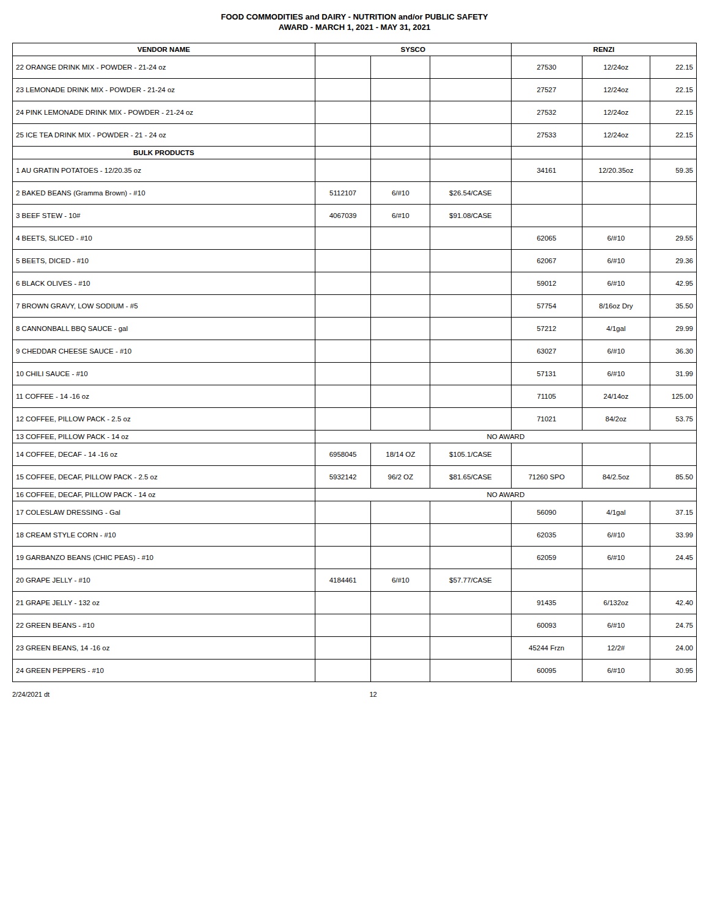FOOD COMMODITIES and DAIRY - NUTRITION and/or PUBLIC SAFETY
AWARD - MARCH 1, 2021 - MAY 31, 2021
| VENDOR NAME | SYSCO | RENZI |
| --- | --- | --- |
| 22 ORANGE DRINK MIX - POWDER - 21-24 oz | | | | 27530 | 12/24oz | 22.15 |
| 23 LEMONADE DRINK MIX - POWDER - 21-24 oz | | | | 27527 | 12/24oz | 22.15 |
| 24 PINK LEMONADE DRINK MIX - POWDER - 21-24 oz | | | | 27532 | 12/24oz | 22.15 |
| 25 ICE TEA DRINK MIX - POWDER - 21 - 24 oz | | | | 27533 | 12/24oz | 22.15 |
| BULK PRODUCTS | | | | | | |
| 1 AU GRATIN POTATOES - 12/20.35 oz | | | | 34161 | 12/20.35oz | 59.35 |
| 2 BAKED BEANS (Gramma Brown) - #10 | 5112107 | 6/#10 | $26.54/CASE | | | |
| 3 BEEF STEW - 10# | 4067039 | 6/#10 | $91.08/CASE | | | |
| 4 BEETS, SLICED - #10 | | | | 62065 | 6/#10 | 29.55 |
| 5 BEETS, DICED - #10 | | | | 62067 | 6/#10 | 29.36 |
| 6 BLACK OLIVES - #10 | | | | 59012 | 6/#10 | 42.95 |
| 7 BROWN GRAVY, LOW SODIUM - #5 | | | | 57754 | 8/16oz Dry | 35.50 |
| 8 CANNONBALL BBQ SAUCE - gal | | | | 57212 | 4/1gal | 29.99 |
| 9 CHEDDAR CHEESE SAUCE - #10 | | | | 63027 | 6/#10 | 36.30 |
| 10 CHILI SAUCE - #10 | | | | 57131 | 6/#10 | 31.99 |
| 11 COFFEE - 14 -16 oz | | | | 71105 | 24/14oz | 125.00 |
| 12 COFFEE, PILLOW PACK - 2.5 oz | | | | 71021 | 84/2oz | 53.75 |
| 13 COFFEE, PILLOW PACK - 14 oz | NO AWARD |
| 14 COFFEE, DECAF - 14 -16 oz | 6958045 | 18/14 OZ | $105.1/CASE | | | |
| 15 COFFEE, DECAF, PILLOW PACK - 2.5 oz | 5932142 | 96/2 OZ | $81.65/CASE | 71260 SPO | 84/2.5oz | 85.50 |
| 16 COFFEE, DECAF, PILLOW PACK - 14 oz | NO AWARD |
| 17 COLESLAW DRESSING - Gal | | | | 56090 | 4/1gal | 37.15 |
| 18 CREAM STYLE CORN - #10 | | | | 62035 | 6/#10 | 33.99 |
| 19 GARBANZO BEANS (CHIC PEAS) - #10 | | | | 62059 | 6/#10 | 24.45 |
| 20 GRAPE JELLY - #10 | 4184461 | 6/#10 | $57.77/CASE | | | |
| 21 GRAPE JELLY - 132 oz | | | | 91435 | 6/132oz | 42.40 |
| 22 GREEN BEANS - #10 | | | | 60093 | 6/#10 | 24.75 |
| 23 GREEN BEANS, 14 -16 oz | | | | 45244 Frzn | 12/2# | 24.00 |
| 24 GREEN PEPPERS - #10 | | | | 60095 | 6/#10 | 30.95 |
2/24/2021 dt 12